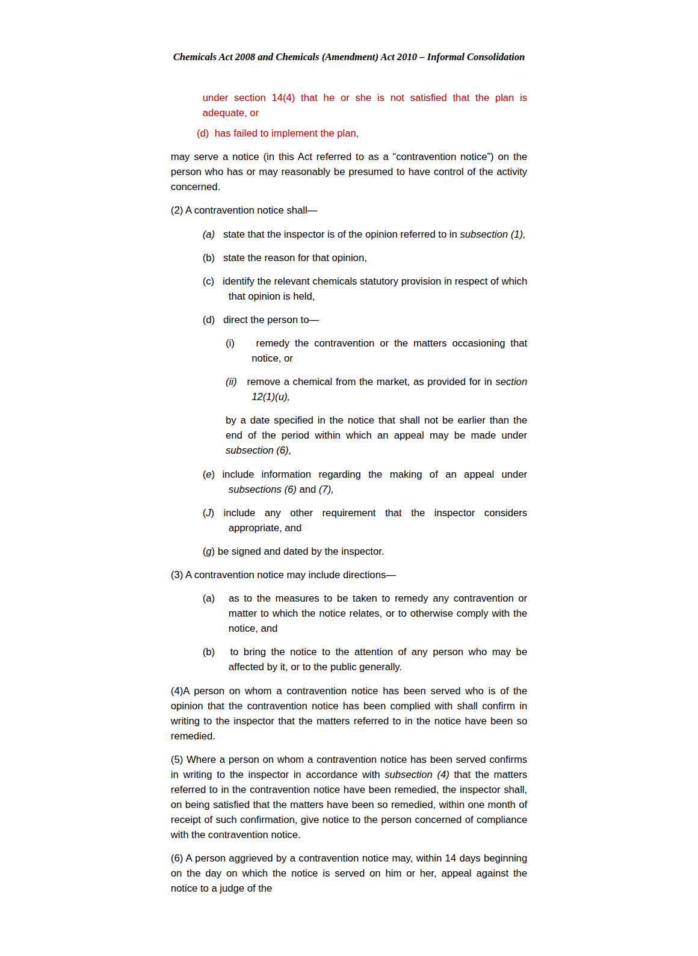Chemicals Act 2008 and Chemicals (Amendment) Act 2010 – Informal Consolidation
under section 14(4) that he or she is not satisfied that the plan is adequate, or
(d) has failed to implement the plan,
may serve a notice (in this Act referred to as a “contravention notice”) on the person who has or may reasonably be presumed to have control of the activity concerned.
(2) A contravention notice shall—
(a) state that the inspector is of the opinion referred to in subsection (1),
(b) state the reason for that opinion,
(c) identify the relevant chemicals statutory provision in respect of which that opinion is held,
(d) direct the person to—
(i) remedy the contravention or the matters occasioning that notice, or
(ii) remove a chemical from the market, as provided for in section 12(1)(u),
by a date specified in the notice that shall not be earlier than the end of the period within which an appeal may be made under subsection (6),
(e) include information regarding the making of an appeal under subsections (6) and (7),
(J) include any other requirement that the inspector considers appropriate, and
(g) be signed and dated by the inspector.
(3) A contravention notice may include directions—
(a) as to the measures to be taken to remedy any contravention or matter to which the notice relates, or to otherwise comply with the notice, and
(b) to bring the notice to the attention of any person who may be affected by it, or to the public generally.
(4)A person on whom a contravention notice has been served who is of the opinion that the contravention notice has been complied with shall confirm in writing to the inspector that the matters referred to in the notice have been so remedied.
(5) Where a person on whom a contravention notice has been served confirms in writing to the inspector in accordance with subsection (4) that the matters referred to in the contravention notice have been remedied, the inspector shall, on being satisfied that the matters have been so remedied, within one month of receipt of such confirmation, give notice to the person concerned of compliance with the contravention notice.
(6) A person aggrieved by a contravention notice may, within 14 days beginning on the day on which the notice is served on him or her, appeal against the notice to a judge of the